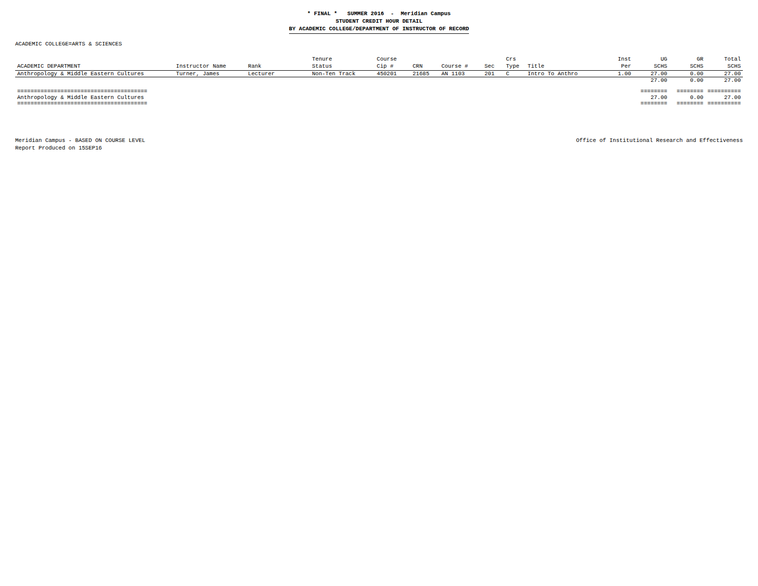* FINAL * SUMMER 2016 - Meridian Campus
STUDENT CREDIT HOUR DETAIL
BY ACADEMIC COLLEGE/DEPARTMENT OF INSTRUCTOR OF RECORD
ACADEMIC COLLEGE=ARTS & SCIENCES
| | | | Tenure | Course | | | | Crs | | Inst | UG | GR | Total |
| --- | --- | --- | --- | --- | --- | --- | --- | --- | --- | --- | --- | --- | --- |
| ACADEMIC DEPARTMENT | Instructor Name | Rank | Status | Cip # | CRN | Course # | Sec | Type | Title | Per | SCHS | SCHS | SCHS |
| Anthropology & Middle Eastern Cultures | Turner, James | Lecturer | Non-Ten Track | 450201 | 21685 | AN 1103 | 201 | C | Intro To Anthro | 1.00 | 27.00 | 0.00 | 27.00 |
| | 27.00 | 0.00 | 27.00 |
| ======================================= | ======== | ======== | ========== |
| Anthropology & Middle Eastern Cultures | 27.00 | 0.00 | 27.00 |
| ======================================= | ======== | ======== | ========== |
Meridian Campus - BASED ON COURSE LEVEL
Report Produced on 15SEP16
Office of Institutional Research and Effectiveness